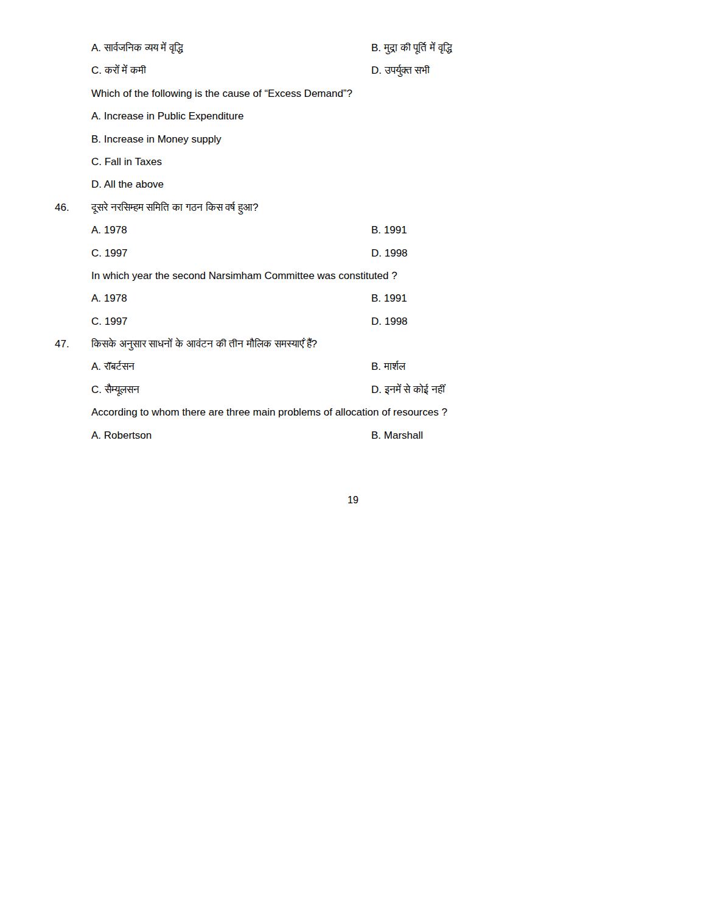A. सार्वजनिक व्यय में वृद्धि
B. मुद्रा की पूर्ति में वृद्धि
C. करों में कमी
D. उपर्युक्त सभी
Which of the following is the cause of “Excess Demand”?
A. Increase in Public Expenditure
B. Increase in Money supply
C. Fall in Taxes
D. All the above
46.
दूसरे नरसिम्हम समिति का गठन किस वर्ष हुआ?
A. 1978
B. 1991
C. 1997
D. 1998
In which year the second Narsimham Committee was constituted ?
A. 1978
B. 1991
C. 1997
D. 1998
47.
किसके अनुसार साधनों के आवंटन की तीन मौलिक समस्याएँ हैं?
A. रॉबर्टसन
B. मार्शल
C. सैम्यूलसन
D. इनमें से कोई नहीं
According to whom there are three main problems of allocation of resources ?
A. Robertson
B. Marshall
19